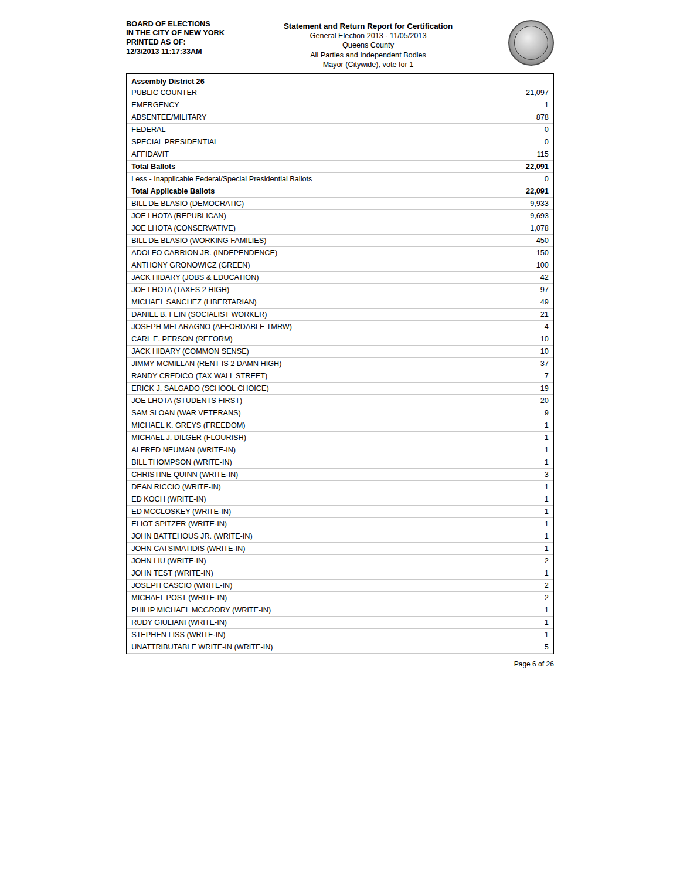BOARD OF ELECTIONS
IN THE CITY OF NEW YORK
PRINTED AS OF:
12/3/2013 11:17:33AM
Statement and Return Report for Certification
General Election 2013 - 11/05/2013
Queens County
All Parties and Independent Bodies
Mayor (Citywide), vote for 1
Assembly District 26
| PUBLIC COUNTER | 21,097 |
| EMERGENCY | 1 |
| ABSENTEE/MILITARY | 878 |
| FEDERAL | 0 |
| SPECIAL PRESIDENTIAL | 0 |
| AFFIDAVIT | 115 |
| Total Ballots | 22,091 |
| Less - Inapplicable Federal/Special Presidential Ballots | 0 |
| Total Applicable Ballots | 22,091 |
| BILL DE BLASIO (DEMOCRATIC) | 9,933 |
| JOE LHOTA (REPUBLICAN) | 9,693 |
| JOE LHOTA (CONSERVATIVE) | 1,078 |
| BILL DE BLASIO (WORKING FAMILIES) | 450 |
| ADOLFO CARRION JR. (INDEPENDENCE) | 150 |
| ANTHONY GRONOWICZ (GREEN) | 100 |
| JACK HIDARY (JOBS & EDUCATION) | 42 |
| JOE LHOTA (TAXES 2 HIGH) | 97 |
| MICHAEL SANCHEZ (LIBERTARIAN) | 49 |
| DANIEL B. FEIN (SOCIALIST WORKER) | 21 |
| JOSEPH MELARAGNO (AFFORDABLE TMRW) | 4 |
| CARL E. PERSON (REFORM) | 10 |
| JACK HIDARY (COMMON SENSE) | 10 |
| JIMMY MCMILLAN (RENT IS 2 DAMN HIGH) | 37 |
| RANDY CREDICO (TAX WALL STREET) | 7 |
| ERICK J. SALGADO (SCHOOL CHOICE) | 19 |
| JOE LHOTA (STUDENTS FIRST) | 20 |
| SAM SLOAN (WAR VETERANS) | 9 |
| MICHAEL K. GREYS (FREEDOM) | 1 |
| MICHAEL J. DILGER (FLOURISH) | 1 |
| ALFRED NEUMAN (WRITE-IN) | 1 |
| BILL THOMPSON (WRITE-IN) | 1 |
| CHRISTINE QUINN (WRITE-IN) | 3 |
| DEAN RICCIO (WRITE-IN) | 1 |
| ED KOCH (WRITE-IN) | 1 |
| ED MCCLOSKEY (WRITE-IN) | 1 |
| ELIOT SPITZER (WRITE-IN) | 1 |
| JOHN BATTEHOUS JR. (WRITE-IN) | 1 |
| JOHN CATSIMATIDIS (WRITE-IN) | 1 |
| JOHN LIU (WRITE-IN) | 2 |
| JOHN TEST (WRITE-IN) | 1 |
| JOSEPH CASCIO (WRITE-IN) | 2 |
| MICHAEL POST (WRITE-IN) | 2 |
| PHILIP MICHAEL MCGRORY (WRITE-IN) | 1 |
| RUDY GIULIANI (WRITE-IN) | 1 |
| STEPHEN LISS (WRITE-IN) | 1 |
| UNATTRIBUTABLE WRITE-IN (WRITE-IN) | 5 |
Page 6 of 26